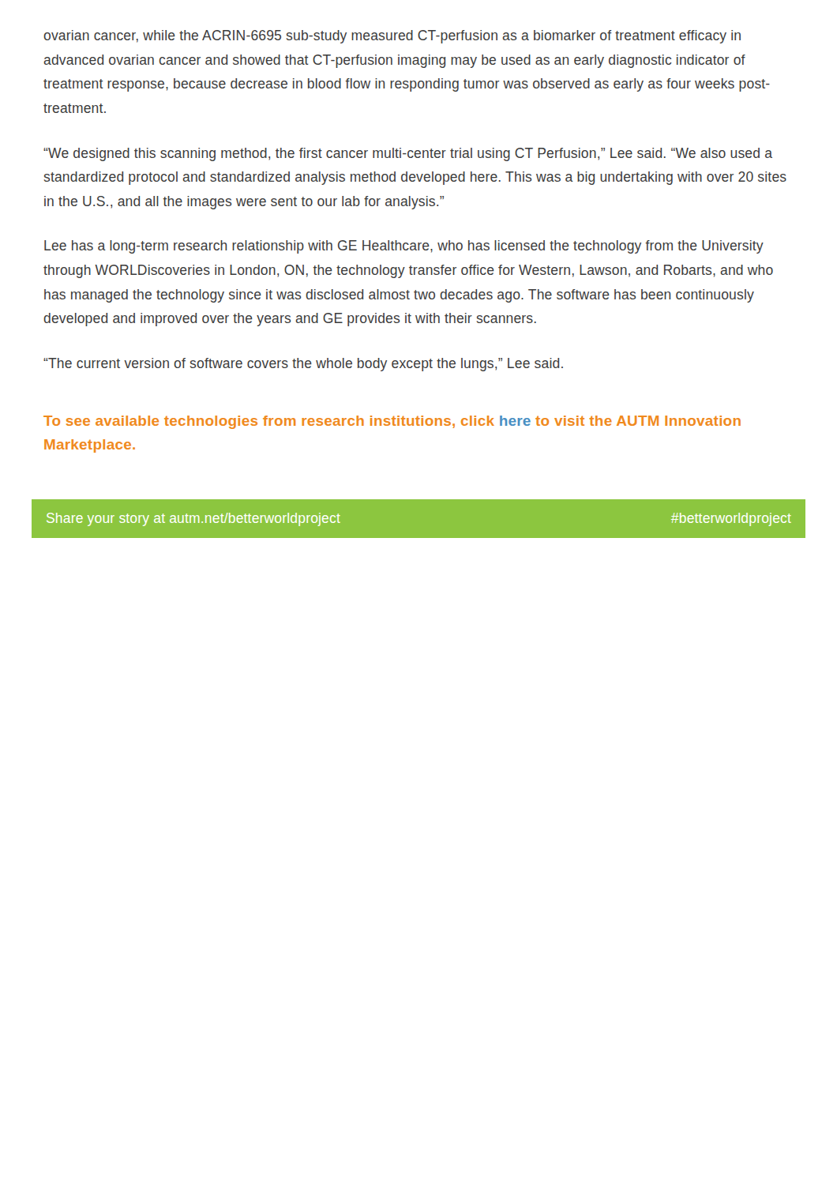ovarian cancer, while the ACRIN-6695 sub-study measured CT-perfusion as a biomarker of treatment efficacy in advanced ovarian cancer and showed that CT-perfusion imaging may be used as an early diagnostic indicator of treatment response, because decrease in blood flow in responding tumor was observed as early as four weeks post-treatment.
“We designed this scanning method, the first cancer multi-center trial using CT Perfusion,” Lee said. “We also used a standardized protocol and standardized analysis method developed here. This was a big undertaking with over 20 sites in the U.S., and all the images were sent to our lab for analysis.”
Lee has a long-term research relationship with GE Healthcare, who has licensed the technology from the University through WORLDiscoveries in London, ON, the technology transfer office for Western, Lawson, and Robarts, and who has managed the technology since it was disclosed almost two decades ago. The software has been continuously developed and improved over the years and GE provides it with their scanners.
“The current version of software covers the whole body except the lungs,” Lee said.
To see available technologies from research institutions, click here to visit the AUTM Innovation Marketplace.
Share your story at autm.net/betterworldproject #betterworldproject